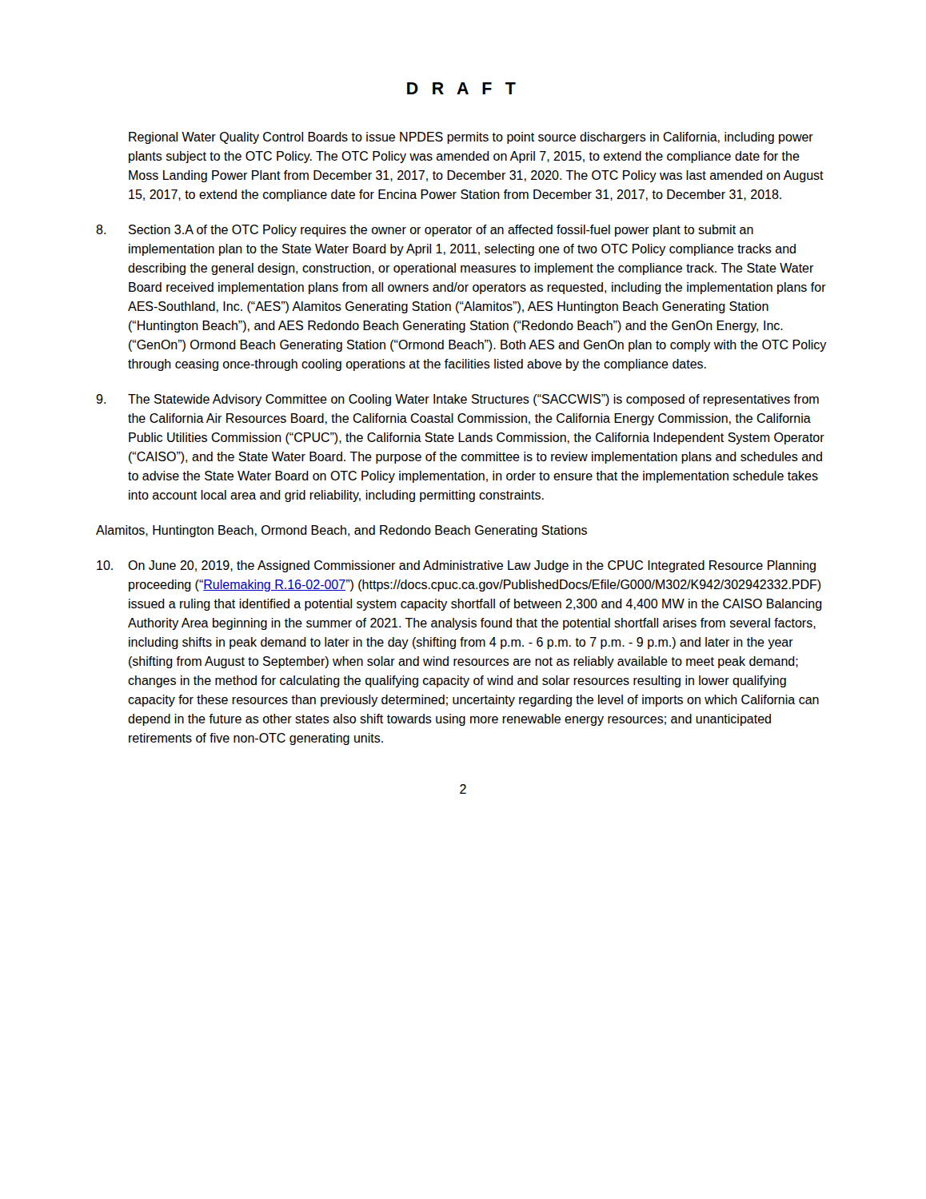D R A F T
Regional Water Quality Control Boards to issue NPDES permits to point source dischargers in California, including power plants subject to the OTC Policy. The OTC Policy was amended on April 7, 2015, to extend the compliance date for the Moss Landing Power Plant from December 31, 2017, to December 31, 2020. The OTC Policy was last amended on August 15, 2017, to extend the compliance date for Encina Power Station from December 31, 2017, to December 31, 2018.
8. Section 3.A of the OTC Policy requires the owner or operator of an affected fossil-fuel power plant to submit an implementation plan to the State Water Board by April 1, 2011, selecting one of two OTC Policy compliance tracks and describing the general design, construction, or operational measures to implement the compliance track. The State Water Board received implementation plans from all owners and/or operators as requested, including the implementation plans for AES-Southland, Inc. (“AES”) Alamitos Generating Station (“Alamitos”), AES Huntington Beach Generating Station (“Huntington Beach”), and AES Redondo Beach Generating Station (“Redondo Beach”) and the GenOn Energy, Inc. (“GenOn”) Ormond Beach Generating Station (“Ormond Beach”). Both AES and GenOn plan to comply with the OTC Policy through ceasing once-through cooling operations at the facilities listed above by the compliance dates.
9. The Statewide Advisory Committee on Cooling Water Intake Structures (“SACCWIS”) is composed of representatives from the California Air Resources Board, the California Coastal Commission, the California Energy Commission, the California Public Utilities Commission (“CPUC”), the California State Lands Commission, the California Independent System Operator (“CAISO”), and the State Water Board. The purpose of the committee is to review implementation plans and schedules and to advise the State Water Board on OTC Policy implementation, in order to ensure that the implementation schedule takes into account local area and grid reliability, including permitting constraints.
Alamitos, Huntington Beach, Ormond Beach, and Redondo Beach Generating Stations
10. On June 20, 2019, the Assigned Commissioner and Administrative Law Judge in the CPUC Integrated Resource Planning proceeding (“Rulemaking R.16-02-007”) (https://docs.cpuc.ca.gov/PublishedDocs/Efile/G000/M302/K942/302942332.PDF) issued a ruling that identified a potential system capacity shortfall of between 2,300 and 4,400 MW in the CAISO Balancing Authority Area beginning in the summer of 2021. The analysis found that the potential shortfall arises from several factors, including shifts in peak demand to later in the day (shifting from 4 p.m. - 6 p.m. to 7 p.m. - 9 p.m.) and later in the year (shifting from August to September) when solar and wind resources are not as reliably available to meet peak demand; changes in the method for calculating the qualifying capacity of wind and solar resources resulting in lower qualifying capacity for these resources than previously determined; uncertainty regarding the level of imports on which California can depend in the future as other states also shift towards using more renewable energy resources; and unanticipated retirements of five non-OTC generating units.
2